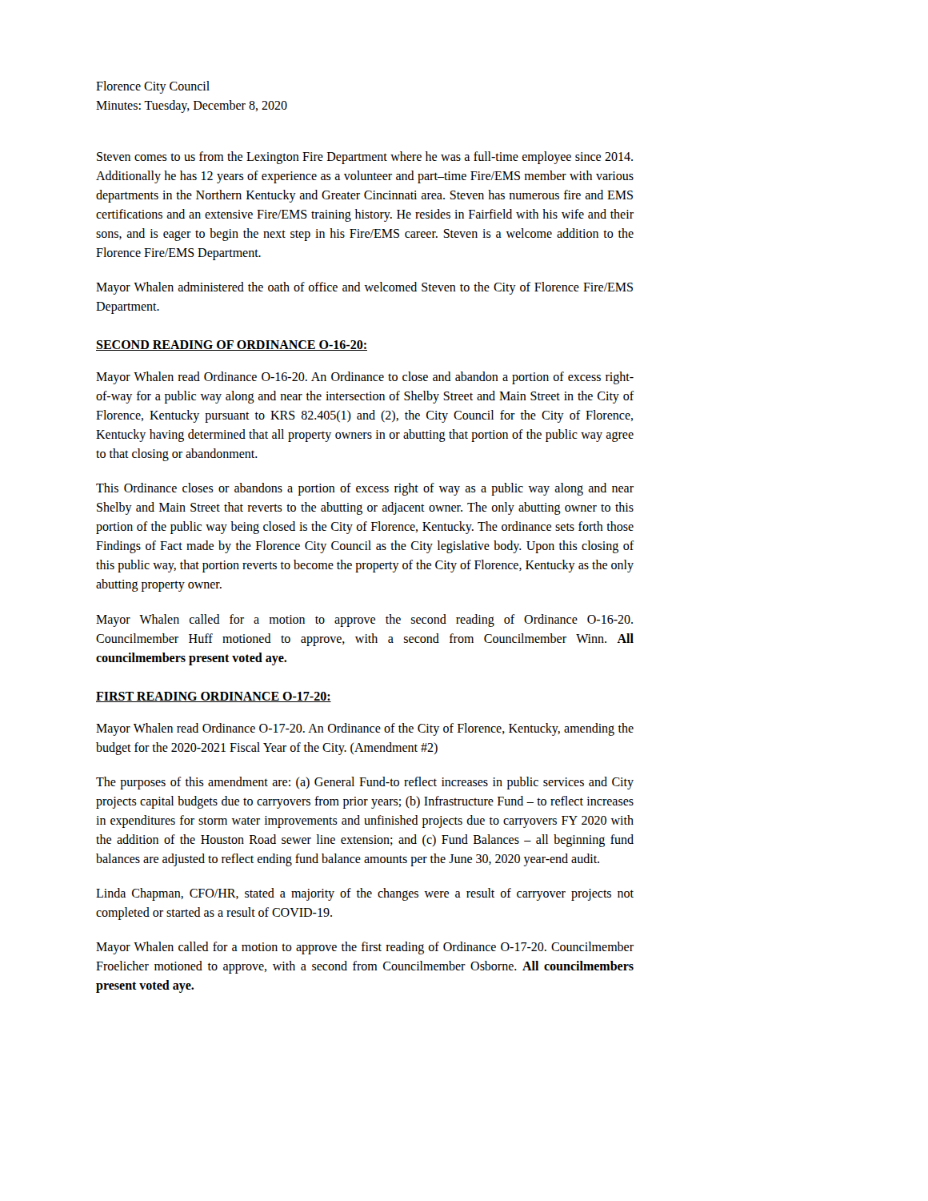Florence City Council
Minutes: Tuesday, December 8, 2020
Steven comes to us from the Lexington Fire Department where he was a full-time employee since 2014. Additionally he has 12 years of experience as a volunteer and part–time Fire/EMS member with various departments in the Northern Kentucky and Greater Cincinnati area. Steven has numerous fire and EMS certifications and an extensive Fire/EMS training history. He resides in Fairfield with his wife and their sons, and is eager to begin the next step in his Fire/EMS career. Steven is a welcome addition to the Florence Fire/EMS Department.
Mayor Whalen administered the oath of office and welcomed Steven to the City of Florence Fire/EMS Department.
SECOND READING OF ORDINANCE O-16-20:
Mayor Whalen read Ordinance O-16-20. An Ordinance to close and abandon a portion of excess right-of-way for a public way along and near the intersection of Shelby Street and Main Street in the City of Florence, Kentucky pursuant to KRS 82.405(1) and (2), the City Council for the City of Florence, Kentucky having determined that all property owners in or abutting that portion of the public way agree to that closing or abandonment.
This Ordinance closes or abandons a portion of excess right of way as a public way along and near Shelby and Main Street that reverts to the abutting or adjacent owner. The only abutting owner to this portion of the public way being closed is the City of Florence, Kentucky. The ordinance sets forth those Findings of Fact made by the Florence City Council as the City legislative body. Upon this closing of this public way, that portion reverts to become the property of the City of Florence, Kentucky as the only abutting property owner.
Mayor Whalen called for a motion to approve the second reading of Ordinance O-16-20. Councilmember Huff motioned to approve, with a second from Councilmember Winn. All councilmembers present voted aye.
FIRST READING ORDINANCE O-17-20:
Mayor Whalen read Ordinance O-17-20. An Ordinance of the City of Florence, Kentucky, amending the budget for the 2020-2021 Fiscal Year of the City. (Amendment #2)
The purposes of this amendment are: (a) General Fund-to reflect increases in public services and City projects capital budgets due to carryovers from prior years; (b) Infrastructure Fund – to reflect increases in expenditures for storm water improvements and unfinished projects due to carryovers FY 2020 with the addition of the Houston Road sewer line extension; and (c) Fund Balances – all beginning fund balances are adjusted to reflect ending fund balance amounts per the June 30, 2020 year-end audit.
Linda Chapman, CFO/HR, stated a majority of the changes were a result of carryover projects not completed or started as a result of COVID-19.
Mayor Whalen called for a motion to approve the first reading of Ordinance O-17-20. Councilmember Froelicher motioned to approve, with a second from Councilmember Osborne. All councilmembers present voted aye.